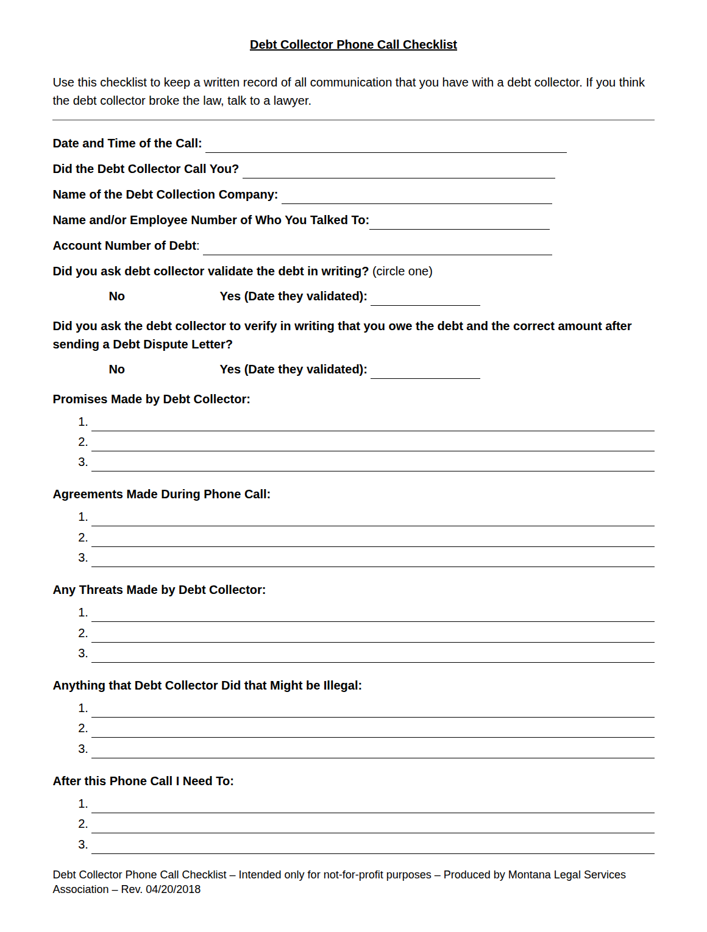Debt Collector Phone Call Checklist
Use this checklist to keep a written record of all communication that you have with a debt collector. If you think the debt collector broke the law, talk to a lawyer.
Date and Time of the Call:
Did the Debt Collector Call You?
Name of the Debt Collection Company:
Name and/or Employee Number of Who You Talked To:
Account Number of Debt:
Did you ask debt collector validate the debt in writing? (circle one)
No Yes (Date they validated):
Did you ask the debt collector to verify in writing that you owe the debt and the correct amount after sending a Debt Dispute Letter?
No Yes (Date they validated):
Promises Made by Debt Collector:
Agreements Made During Phone Call:
Any Threats Made by Debt Collector:
Anything that Debt Collector Did that Might be Illegal:
After this Phone Call I Need To:
Debt Collector Phone Call Checklist – Intended only for not-for-profit purposes – Produced by Montana Legal Services Association – Rev. 04/20/2018